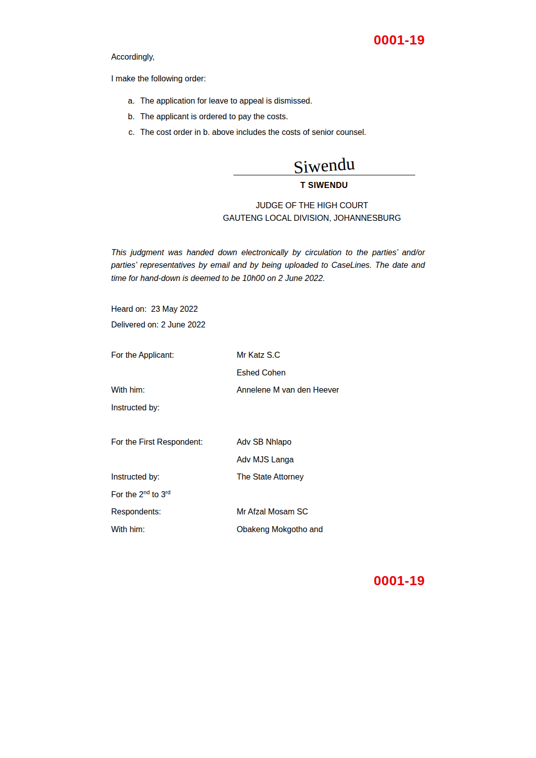0001-19
Accordingly,
I make the following order:
The application for leave to appeal is dismissed.
The applicant is ordered to pay the costs.
The cost order in b. above includes the costs of senior counsel.
Siwendu
T SIWENDU
JUDGE OF THE HIGH COURT
GAUTENG LOCAL DIVISION, JOHANNESBURG
This judgment was handed down electronically by circulation to the parties’ and/or parties’ representatives by email and by being uploaded to CaseLines. The date and time for hand-down is deemed to be 10h00 on 2 June 2022.
Heard on: 23 May 2022
Delivered on: 2 June 2022
| For the Applicant: | Mr Katz S.C |
| | Eshed Cohen |
| With him: | Annelene M van den Heever |
| Instructed by: | |
| For the First Respondent: | Adv SB Nhlapo |
| | Adv MJS Langa |
| Instructed by: | The State Attorney |
| For the 2 nd to 3 rd | |
| Respondents: | Mr Afzal Mosam SC |
| With him: | Obakeng Mokgotho and |
0001-19